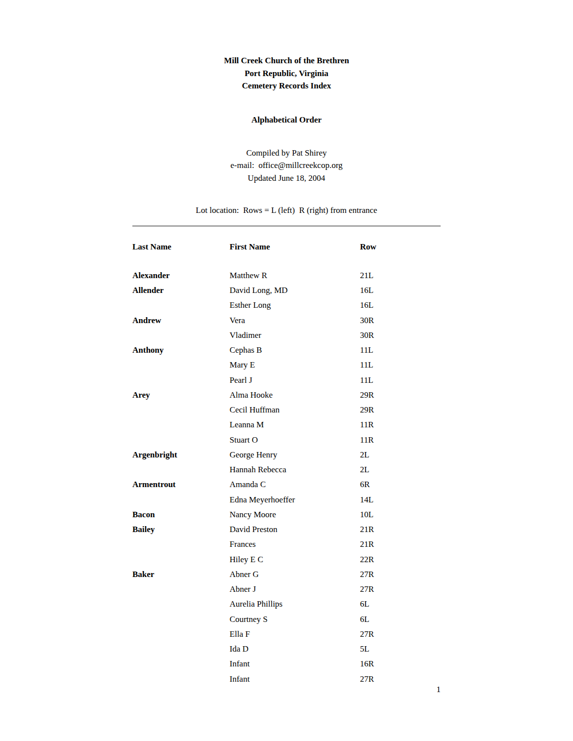Mill Creek Church of the Brethren
Port Republic, Virginia
Cemetery Records Index
Alphabetical Order
Compiled by Pat Shirey
e-mail: office@millcreekcop.org
Updated June 18, 2004
Lot location: Rows = L (left) R (right) from entrance
| Last Name | First Name | Row |
| --- | --- | --- |
| Alexander | Matthew R | 21L |
| Allender | David Long, MD | 16L |
| | Esther Long | 16L |
| Andrew | Vera | 30R |
| | Vladimer | 30R |
| Anthony | Cephas B | 11L |
| | Mary E | 11L |
| | Pearl J | 11L |
| Arey | Alma Hooke | 29R |
| | Cecil Huffman | 29R |
| | Leanna M | 11R |
| | Stuart O | 11R |
| Argenbright | George Henry | 2L |
| | Hannah Rebecca | 2L |
| Armentrout | Amanda C | 6R |
| | Edna Meyerhoeffer | 14L |
| Bacon | Nancy Moore | 10L |
| Bailey | David Preston | 21R |
| | Frances | 21R |
| | Hiley E C | 22R |
| Baker | Abner G | 27R |
| | Abner J | 27R |
| | Aurelia Phillips | 6L |
| | Courtney S | 6L |
| | Ella F | 27R |
| | Ida D | 5L |
| | Infant | 16R |
| | Infant | 27R |
1